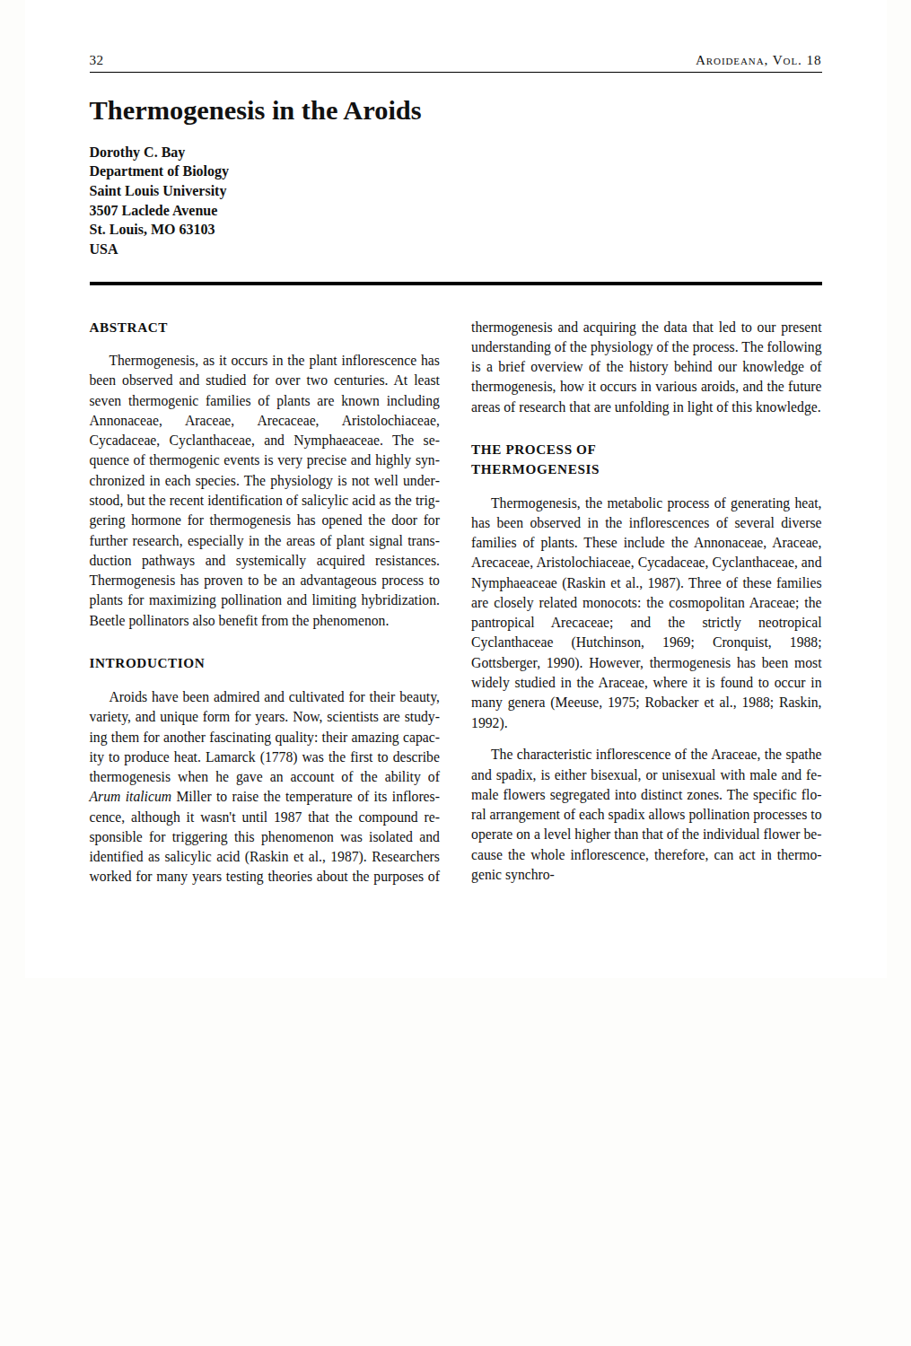32 Aroideana, Vol. 18
Thermogenesis in the Aroids
Dorothy C. Bay
Department of Biology
Saint Louis University
3507 Laclede Avenue
St. Louis, MO 63103
USA
ABSTRACT
Thermogenesis, as it occurs in the plant inflorescence has been observed and studied for over two centuries. At least seven thermogenic families of plants are known including Annonaceae, Araceae, Arecaceae, Aristolochiaceae, Cycadaceae, Cyclanthaceae, and Nymphaeaceae. The sequence of thermogenic events is very precise and highly synchronized in each species. The physiology is not well understood, but the recent identification of salicylic acid as the triggering hormone for thermogenesis has opened the door for further research, especially in the areas of plant signal transduction pathways and systemically acquired resistances. Thermogenesis has proven to be an advantageous process to plants for maximizing pollination and limiting hybridization. Beetle pollinators also benefit from the phenomenon.
INTRODUCTION
Aroids have been admired and cultivated for their beauty, variety, and unique form for years. Now, scientists are studying them for another fascinating quality: their amazing capacity to produce heat. Lamarck (1778) was the first to describe thermogenesis when he gave an account of the ability of Arum italicum Miller to raise the temperature of its inflorescence, although it wasn't until 1987 that the compound responsible for triggering this phenomenon was isolated and identified as salicylic acid (Raskin et al., 1987). Researchers worked for many years testing theories about the purposes of thermogenesis and acquiring the data that led to our present understanding of the physiology of the process. The following is a brief overview of the history behind our knowledge of thermogenesis, how it occurs in various aroids, and the future areas of research that are unfolding in light of this knowledge.
THE PROCESS OF
THERMOGENESIS
Thermogenesis, the metabolic process of generating heat, has been observed in the inflorescences of several diverse families of plants. These include the Annonaceae, Araceae, Arecaceae, Aristolochiaceae, Cycadaceae, Cyclanthaceae, and Nymphaeaceae (Raskin et al., 1987). Three of these families are closely related monocots: the cosmopolitan Araceae; the pantropical Arecaceae; and the strictly neotropical Cyclanthaceae (Hutchinson, 1969; Cronquist, 1988; Gottsberger, 1990). However, thermogenesis has been most widely studied in the Araceae, where it is found to occur in many genera (Meeuse, 1975; Robacker et al., 1988; Raskin, 1992).
The characteristic inflorescence of the Araceae, the spathe and spadix, is either bisexual, or unisexual with male and female flowers segregated into distinct zones. The specific floral arrangement of each spadix allows pollination processes to operate on a level higher than that of the individual flower because the whole inflorescence, therefore, can act in thermogenic synchro-